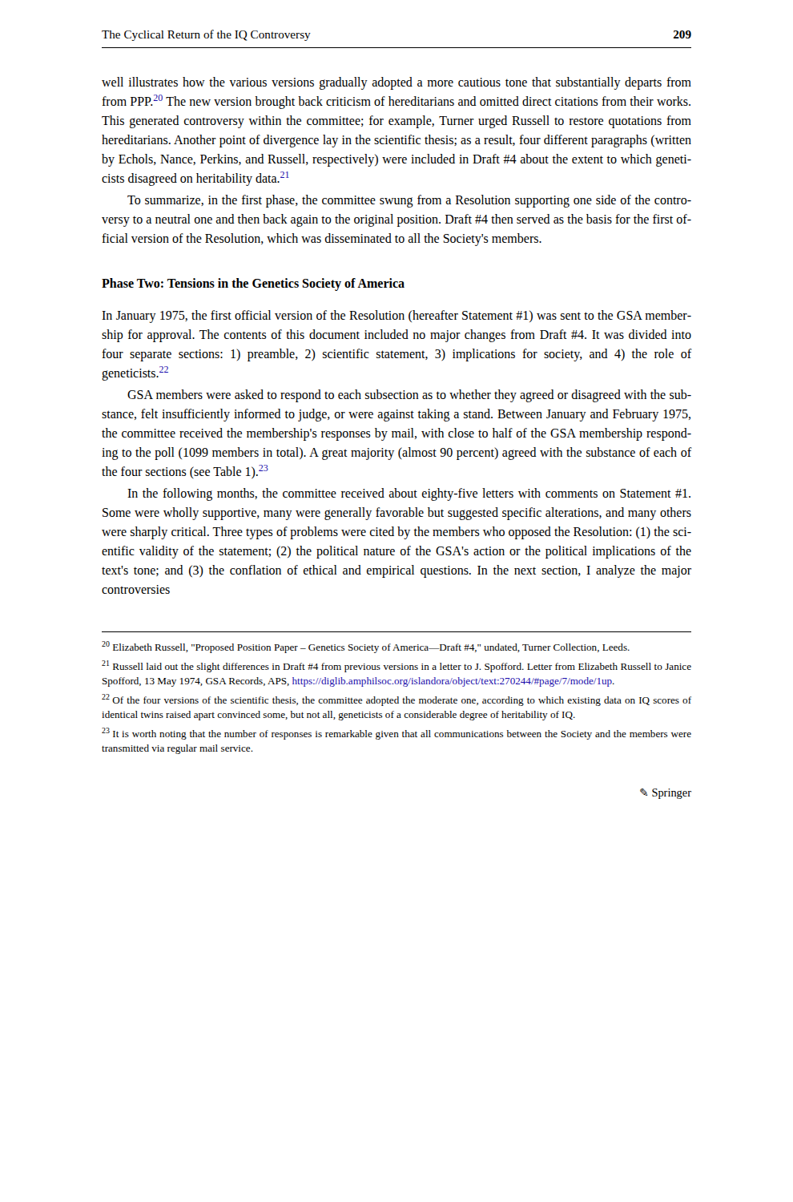The Cyclical Return of the IQ Controversy 209
well illustrates how the various versions gradually adopted a more cautious tone that substantially departs from from PPP.20 The new version brought back criticism of hereditarians and omitted direct citations from their works. This generated controversy within the committee; for example, Turner urged Russell to restore quotations from hereditarians. Another point of divergence lay in the scientific thesis; as a result, four different paragraphs (written by Echols, Nance, Perkins, and Russell, respectively) were included in Draft #4 about the extent to which geneticists disagreed on heritability data.21
To summarize, in the first phase, the committee swung from a Resolution supporting one side of the controversy to a neutral one and then back again to the original position. Draft #4 then served as the basis for the first official version of the Resolution, which was disseminated to all the Society's members.
Phase Two: Tensions in the Genetics Society of America
In January 1975, the first official version of the Resolution (hereafter Statement #1) was sent to the GSA membership for approval. The contents of this document included no major changes from Draft #4. It was divided into four separate sections: 1) preamble, 2) scientific statement, 3) implications for society, and 4) the role of geneticists.22
GSA members were asked to respond to each subsection as to whether they agreed or disagreed with the substance, felt insufficiently informed to judge, or were against taking a stand. Between January and February 1975, the committee received the membership's responses by mail, with close to half of the GSA membership responding to the poll (1099 members in total). A great majority (almost 90 percent) agreed with the substance of each of the four sections (see Table 1).23
In the following months, the committee received about eighty-five letters with comments on Statement #1. Some were wholly supportive, many were generally favorable but suggested specific alterations, and many others were sharply critical. Three types of problems were cited by the members who opposed the Resolution: (1) the scientific validity of the statement; (2) the political nature of the GSA's action or the political implications of the text's tone; and (3) the conflation of ethical and empirical questions. In the next section, I analyze the major controversies
20Elizabeth Russell, "Proposed Position Paper – Genetics Society of America—Draft #4," undated, Turner Collection, Leeds.
21Russell laid out the slight differences in Draft #4 from previous versions in a letter to J. Spofford. Letter from Elizabeth Russell to Janice Spofford, 13 May 1974, GSA Records, APS, https://diglib.amphilsoc.org/islandora/object/text:270244/#page/7/mode/1up.
22Of the four versions of the scientific thesis, the committee adopted the moderate one, according to which existing data on IQ scores of identical twins raised apart convinced some, but not all, geneticists of a considerable degree of heritability of IQ.
23It is worth noting that the number of responses is remarkable given that all communications between the Society and the members were transmitted via regular mail service.
✎ Springer